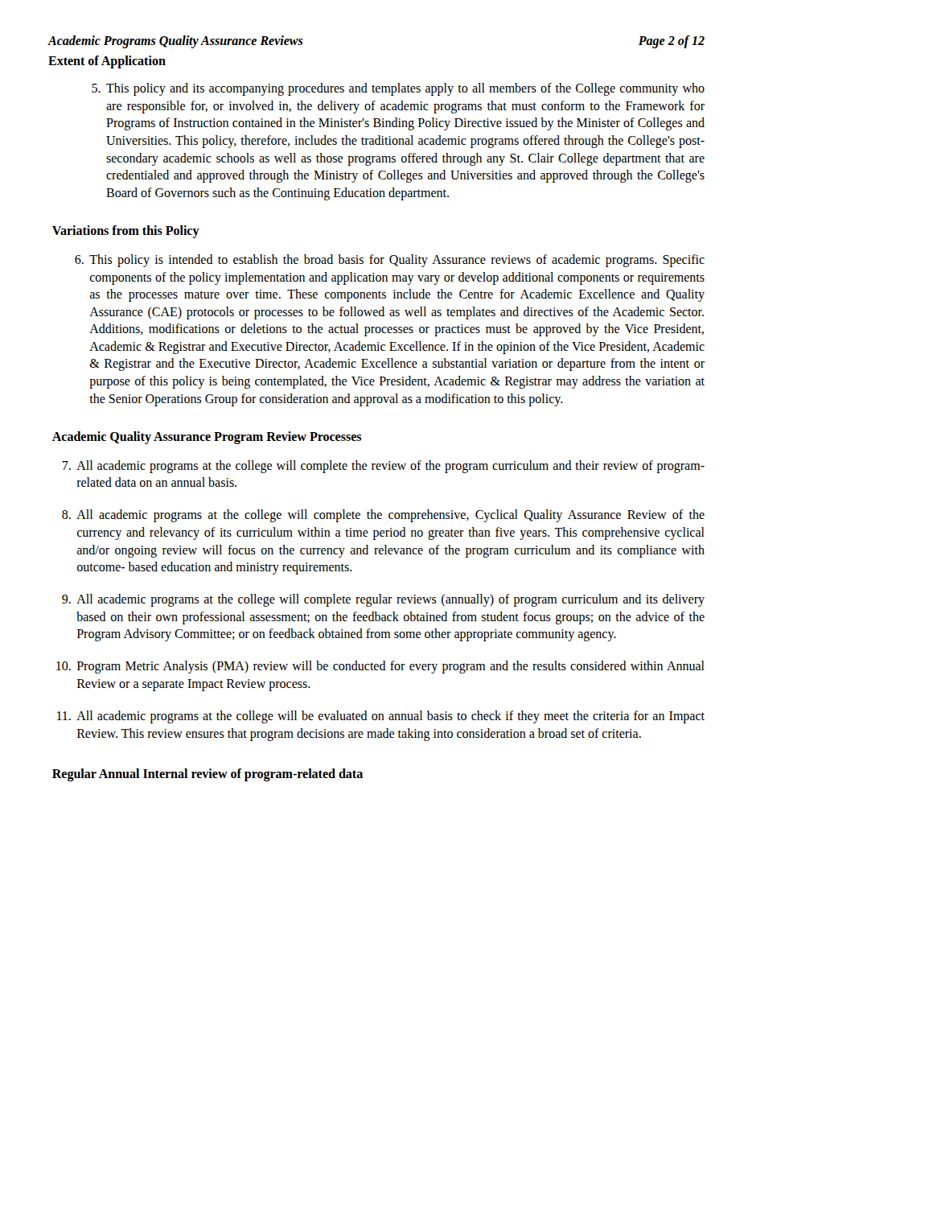Academic Programs Quality Assurance Reviews Page 2 of 12
Extent of Application
5. This policy and its accompanying procedures and templates apply to all members of the College community who are responsible for, or involved in, the delivery of academic programs that must conform to the Framework for Programs of Instruction contained in the Minister's Binding Policy Directive issued by the Minister of Colleges and Universities. This policy, therefore, includes the traditional academic programs offered through the College's post-secondary academic schools as well as those programs offered through any St. Clair College department that are credentialed and approved through the Ministry of Colleges and Universities and approved through the College's Board of Governors such as the Continuing Education department.
Variations from this Policy
6. This policy is intended to establish the broad basis for Quality Assurance reviews of academic programs. Specific components of the policy implementation and application may vary or develop additional components or requirements as the processes mature over time. These components include the Centre for Academic Excellence and Quality Assurance (CAE) protocols or processes to be followed as well as templates and directives of the Academic Sector. Additions, modifications or deletions to the actual processes or practices must be approved by the Vice President, Academic & Registrar and Executive Director, Academic Excellence. If in the opinion of the Vice President, Academic & Registrar and the Executive Director, Academic Excellence a substantial variation or departure from the intent or purpose of this policy is being contemplated, the Vice President, Academic & Registrar may address the variation at the Senior Operations Group for consideration and approval as a modification to this policy.
Academic Quality Assurance Program Review Processes
7. All academic programs at the college will complete the review of the program curriculum and their review of program-related data on an annual basis.
8. All academic programs at the college will complete the comprehensive, Cyclical Quality Assurance Review of the currency and relevancy of its curriculum within a time period no greater than five years. This comprehensive cyclical and/or ongoing review will focus on the currency and relevance of the program curriculum and its compliance with outcome- based education and ministry requirements.
9. All academic programs at the college will complete regular reviews (annually) of program curriculum and its delivery based on their own professional assessment; on the feedback obtained from student focus groups; on the advice of the Program Advisory Committee; or on feedback obtained from some other appropriate community agency.
10. Program Metric Analysis (PMA) review will be conducted for every program and the results considered within Annual Review or a separate Impact Review process.
11. All academic programs at the college will be evaluated on annual basis to check if they meet the criteria for an Impact Review. This review ensures that program decisions are made taking into consideration a broad set of criteria.
Regular Annual Internal review of program-related data